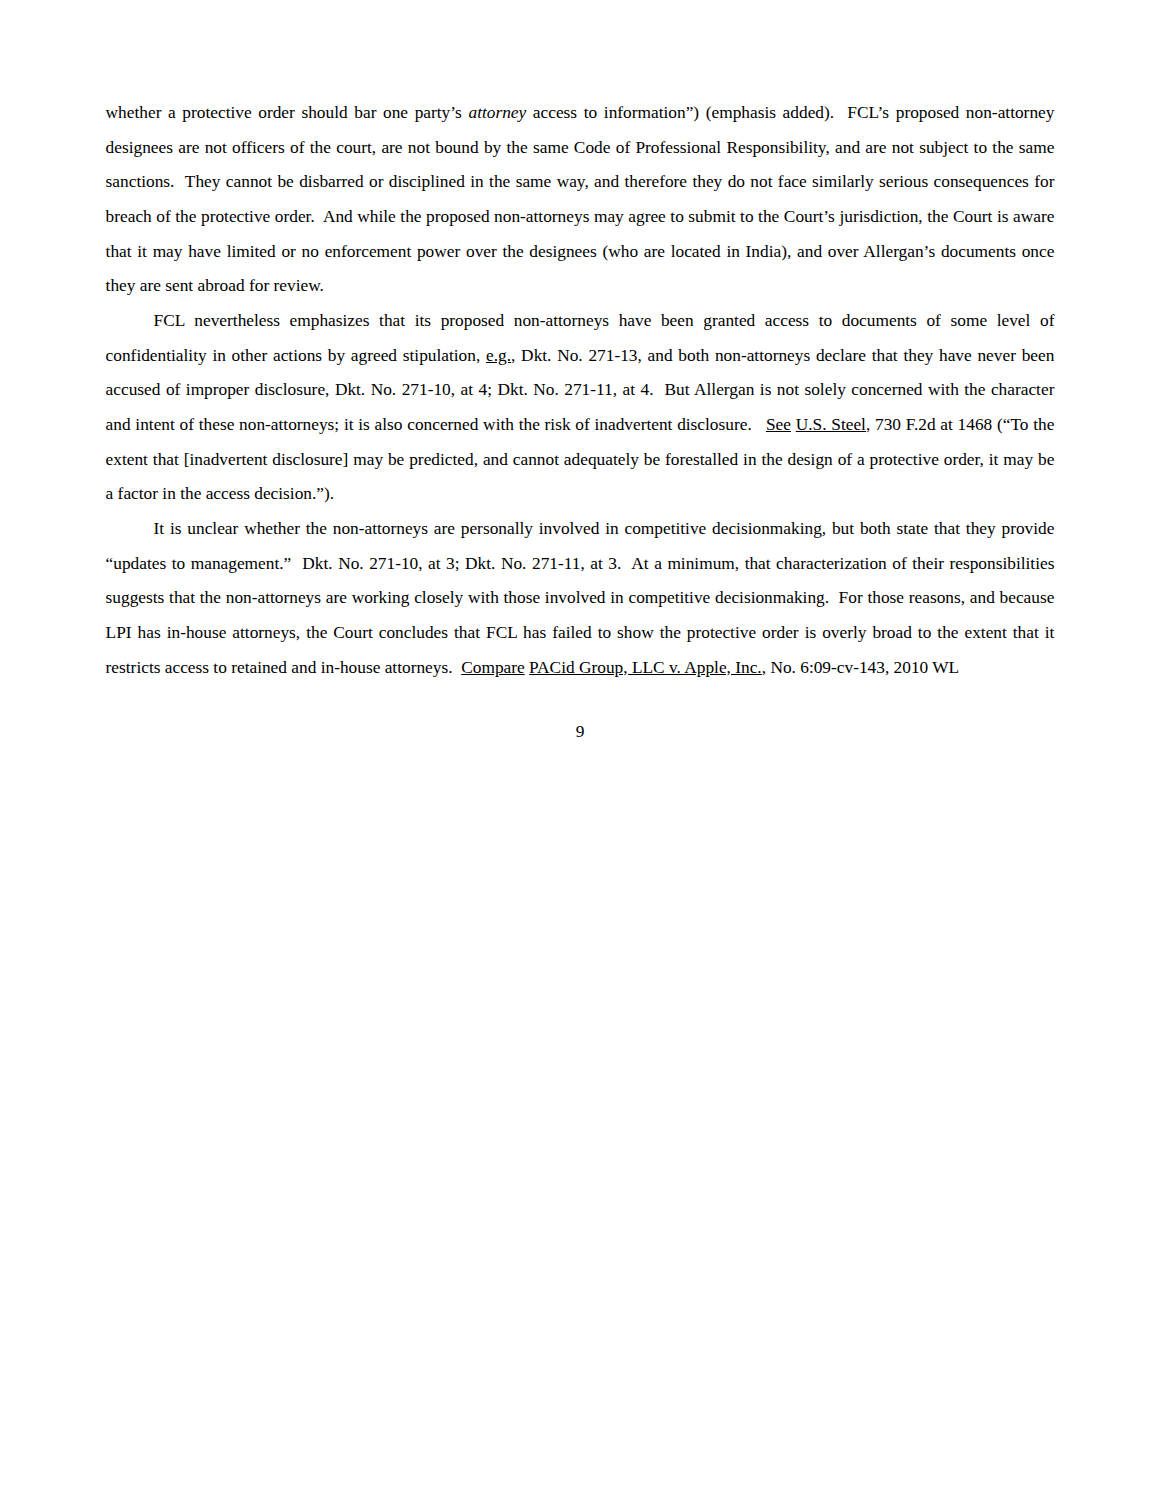whether a protective order should bar one party’s attorney access to information”) (emphasis added). FCL’s proposed non-attorney designees are not officers of the court, are not bound by the same Code of Professional Responsibility, and are not subject to the same sanctions. They cannot be disbarred or disciplined in the same way, and therefore they do not face similarly serious consequences for breach of the protective order. And while the proposed non-attorneys may agree to submit to the Court’s jurisdiction, the Court is aware that it may have limited or no enforcement power over the designees (who are located in India), and over Allergan’s documents once they are sent abroad for review.
FCL nevertheless emphasizes that its proposed non-attorneys have been granted access to documents of some level of confidentiality in other actions by agreed stipulation, e.g., Dkt. No. 271-13, and both non-attorneys declare that they have never been accused of improper disclosure, Dkt. No. 271-10, at 4; Dkt. No. 271-11, at 4. But Allergan is not solely concerned with the character and intent of these non-attorneys; it is also concerned with the risk of inadvertent disclosure. See U.S. Steel, 730 F.2d at 1468 (“To the extent that [inadvertent disclosure] may be predicted, and cannot adequately be forestalled in the design of a protective order, it may be a factor in the access decision.”).
It is unclear whether the non-attorneys are personally involved in competitive decisionmaking, but both state that they provide “updates to management.” Dkt. No. 271-10, at 3; Dkt. No. 271-11, at 3. At a minimum, that characterization of their responsibilities suggests that the non-attorneys are working closely with those involved in competitive decisionmaking. For those reasons, and because LPI has in-house attorneys, the Court concludes that FCL has failed to show the protective order is overly broad to the extent that it restricts access to retained and in-house attorneys. Compare PACid Group, LLC v. Apple, Inc., No. 6:09-cv-143, 2010 WL
9